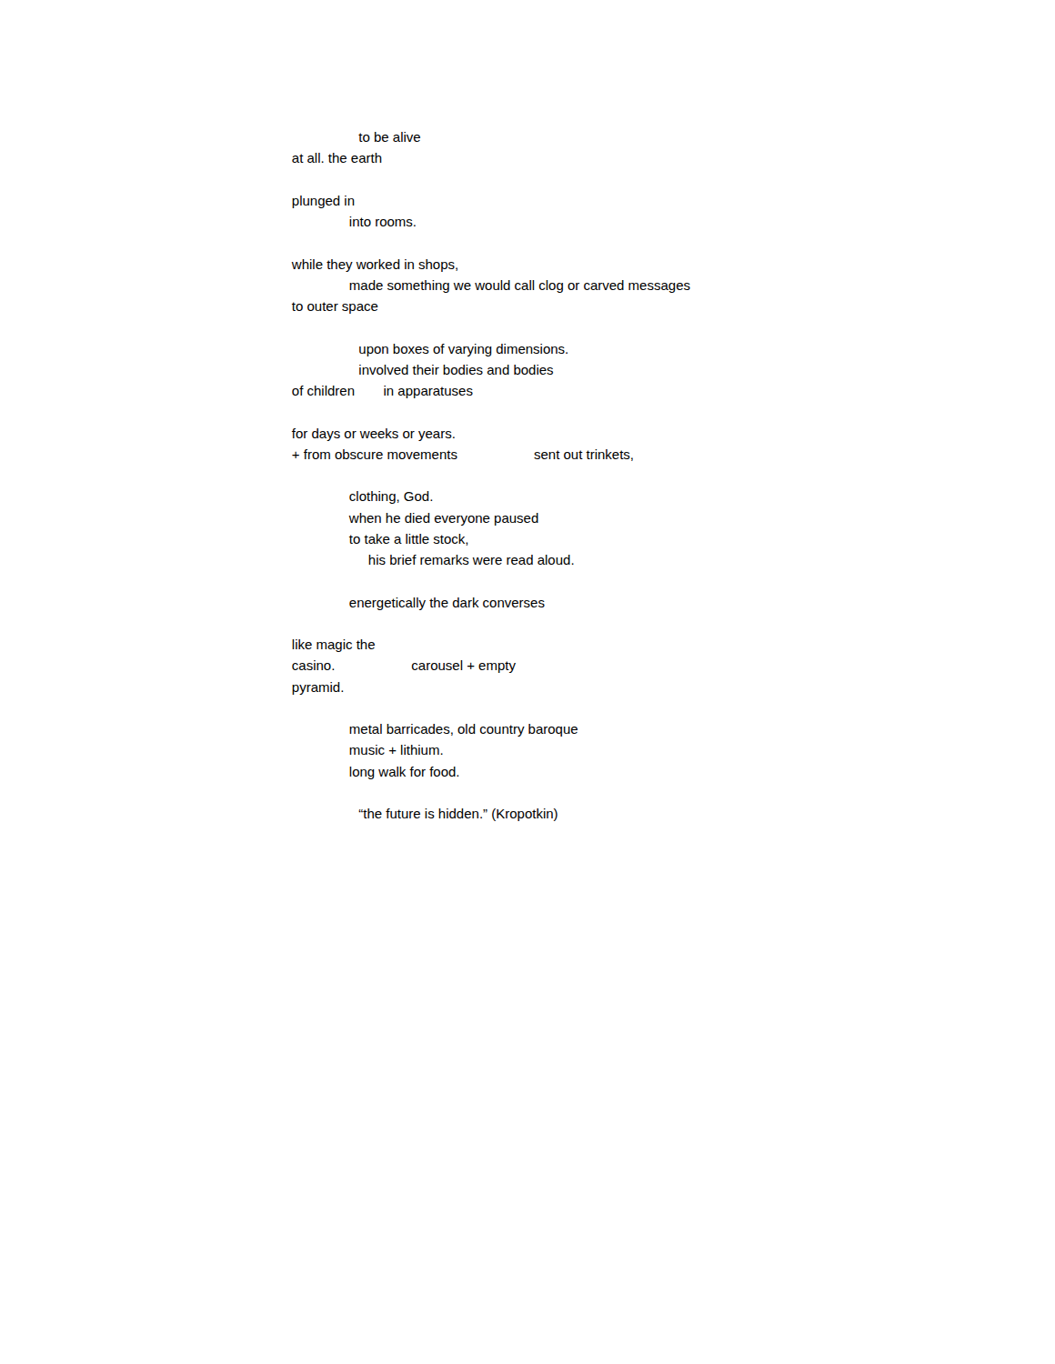to be alive
at all. the earth
plunged in
into rooms.
while they worked in shops,
made something we would call clog or carved messages
to outer space
upon boxes of varying dimensions.
involved their bodies and bodies
of children in apparatuses
for days or weeks or years.
+ from obscure movements sent out trinkets,
clothing, God.
when he died everyone paused
to take a little stock,
his brief remarks were read aloud.
energetically the dark converses
like magic the
casino. carousel + empty
pyramid.
metal barricades, old country baroque
music + lithium.
long walk for food.
“the future is hidden.” (Kropotkin)